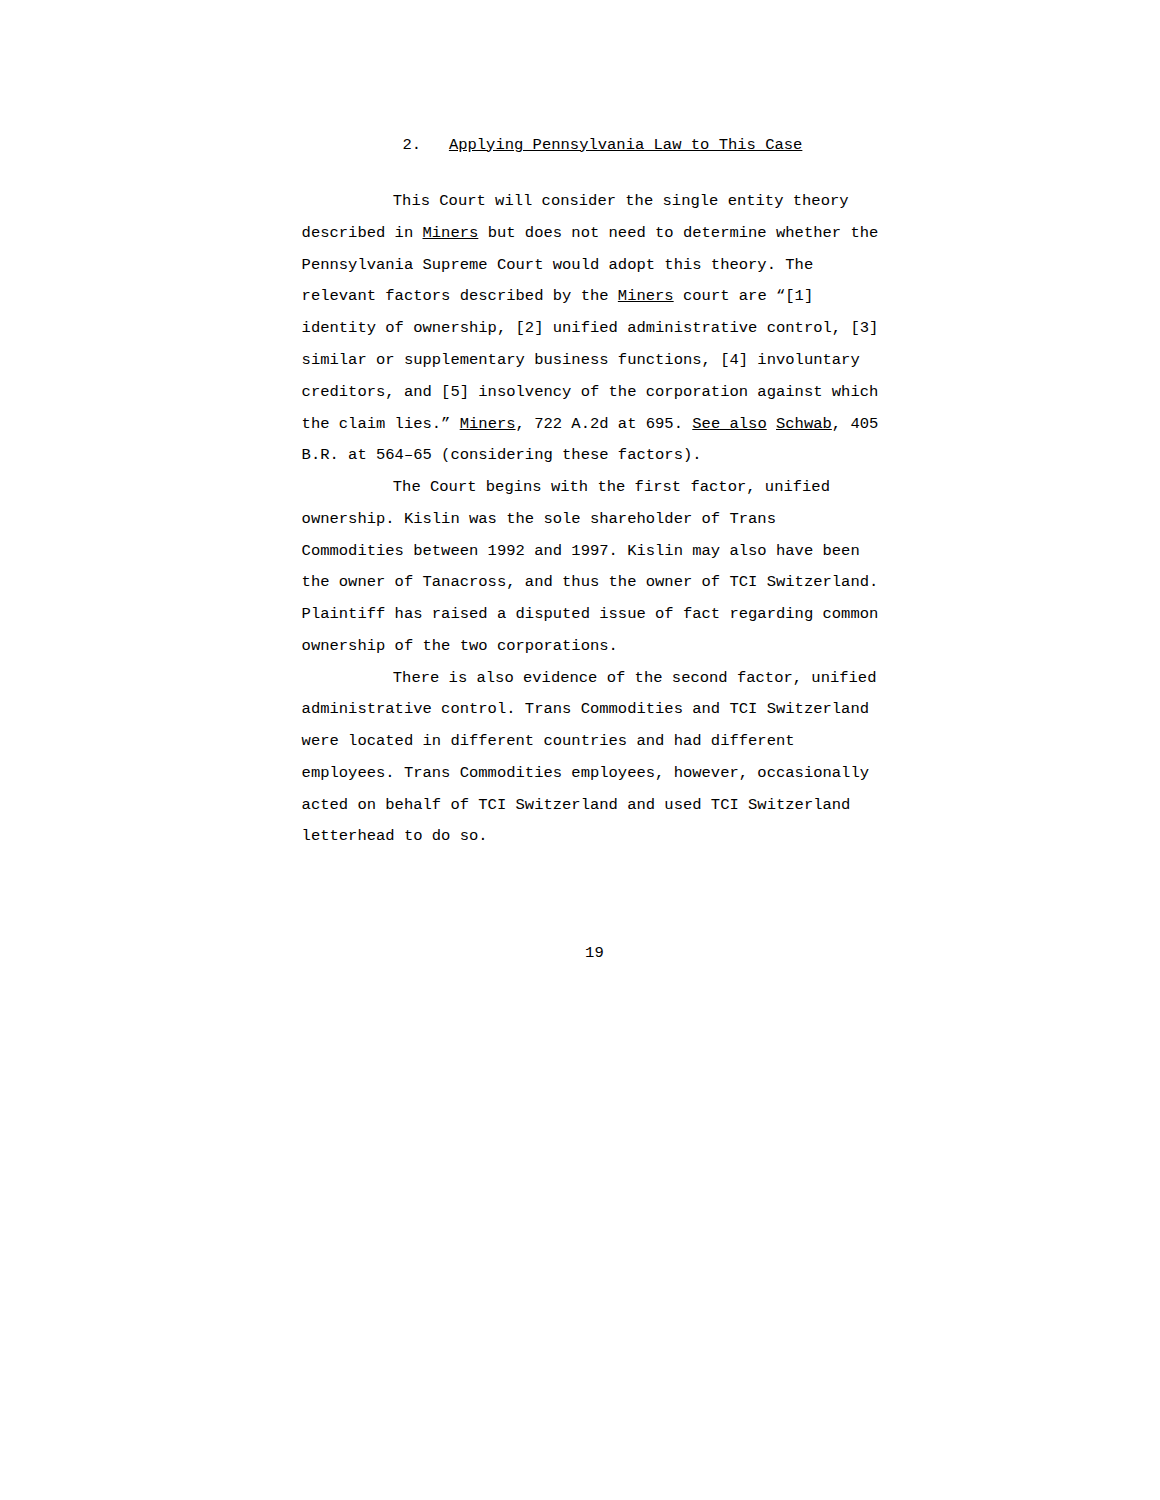2. Applying Pennsylvania Law to This Case
This Court will consider the single entity theory described in Miners but does not need to determine whether the Pennsylvania Supreme Court would adopt this theory. The relevant factors described by the Miners court are “[1] identity of ownership, [2] unified administrative control, [3] similar or supplementary business functions, [4] involuntary creditors, and [5] insolvency of the corporation against which the claim lies.” Miners, 722 A.2d at 695. See also Schwab, 405 B.R. at 564–65 (considering these factors).
The Court begins with the first factor, unified ownership. Kislin was the sole shareholder of Trans Commodities between 1992 and 1997. Kislin may also have been the owner of Tanacross, and thus the owner of TCI Switzerland. Plaintiff has raised a disputed issue of fact regarding common ownership of the two corporations.
There is also evidence of the second factor, unified administrative control. Trans Commodities and TCI Switzerland were located in different countries and had different employees. Trans Commodities employees, however, occasionally acted on behalf of TCI Switzerland and used TCI Switzerland letterhead to do so.
19